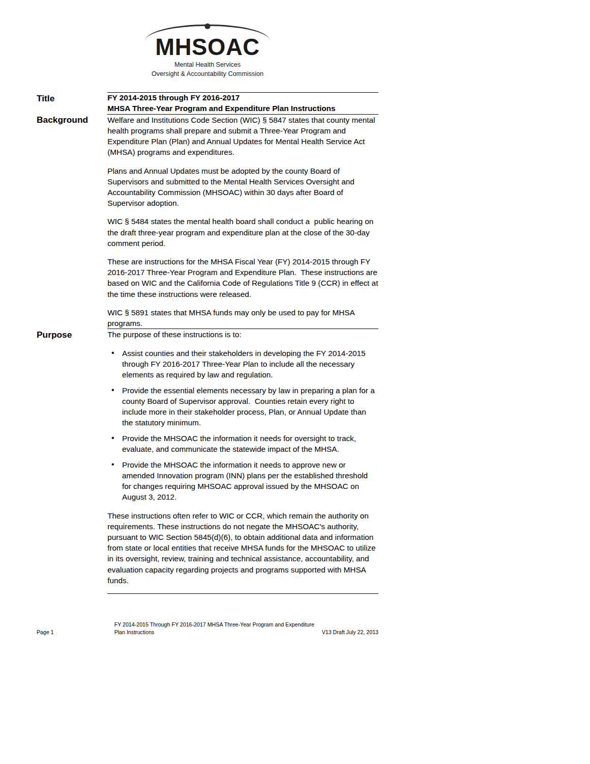MHSOAC
Mental Health Services
Oversight & Accountability Commission
| Title | FY 2014-2015 through FY 2016-2017 MHSA Three-Year Program and Expenditure Plan Instructions |
| Background | Welfare and Institutions Code Section (WIC) § 5847 states that county mental health programs shall prepare and submit a Three-Year Program and Expenditure Plan (Plan) and Annual Updates for Mental Health Service Act (MHSA) programs and expenditures. Plans and Annual Updates must be adopted by the county Board of Supervisors and submitted to the Mental Health Services Oversight and Accountability Commission (MHSOAC) within 30 days after Board of Supervisor adoption. WIC § 5484 states the mental health board shall conduct a public hearing on the draft three-year program and expenditure plan at the close of the 30-day comment period. These are instructions for the MHSA Fiscal Year (FY) 2014-2015 through FY 2016-2017 Three-Year Program and Expenditure Plan. These instructions are based on WIC and the California Code of Regulations Title 9 (CCR) in effect at the time these instructions were released. WIC § 5891 states that MHSA funds may only be used to pay for MHSA programs. |
| Purpose | The purpose of these instructions is to: Assist counties and their stakeholders in developing the FY 2014-2015 through FY 2016-2017 Three-Year Plan to include all the necessary elements as required by law and regulation. Provide the essential elements necessary by law in preparing a plan for a county Board of Supervisor approval. Counties retain every right to include more in their stakeholder process, Plan, or Annual Update than the statutory minimum. Provide the MHSOAC the information it needs for oversight to track, evaluate, and communicate the statewide impact of the MHSA. Provide the MHSOAC the information it needs to approve new or amended Innovation program (INN) plans per the established threshold for changes requiring MHSOAC approval issued by the MHSOAC on August 3, 2012. These instructions often refer to WIC or CCR, which remain the authority on requirements. These instructions do not negate the MHSOAC's authority, pursuant to WIC Section 5845(d)(6), to obtain additional data and information from state or local entities that receive MHSA funds for the MHSOAC to utilize in its oversight, review, training and technical assistance, accountability, and evaluation capacity regarding projects and programs supported with MHSA funds. |
| Page 1 | FY 2014-2015 Through FY 2016-2017 MHSA Three-Year Program and Expenditure Plan Instructions | V13 Draft July 22, 2013 |